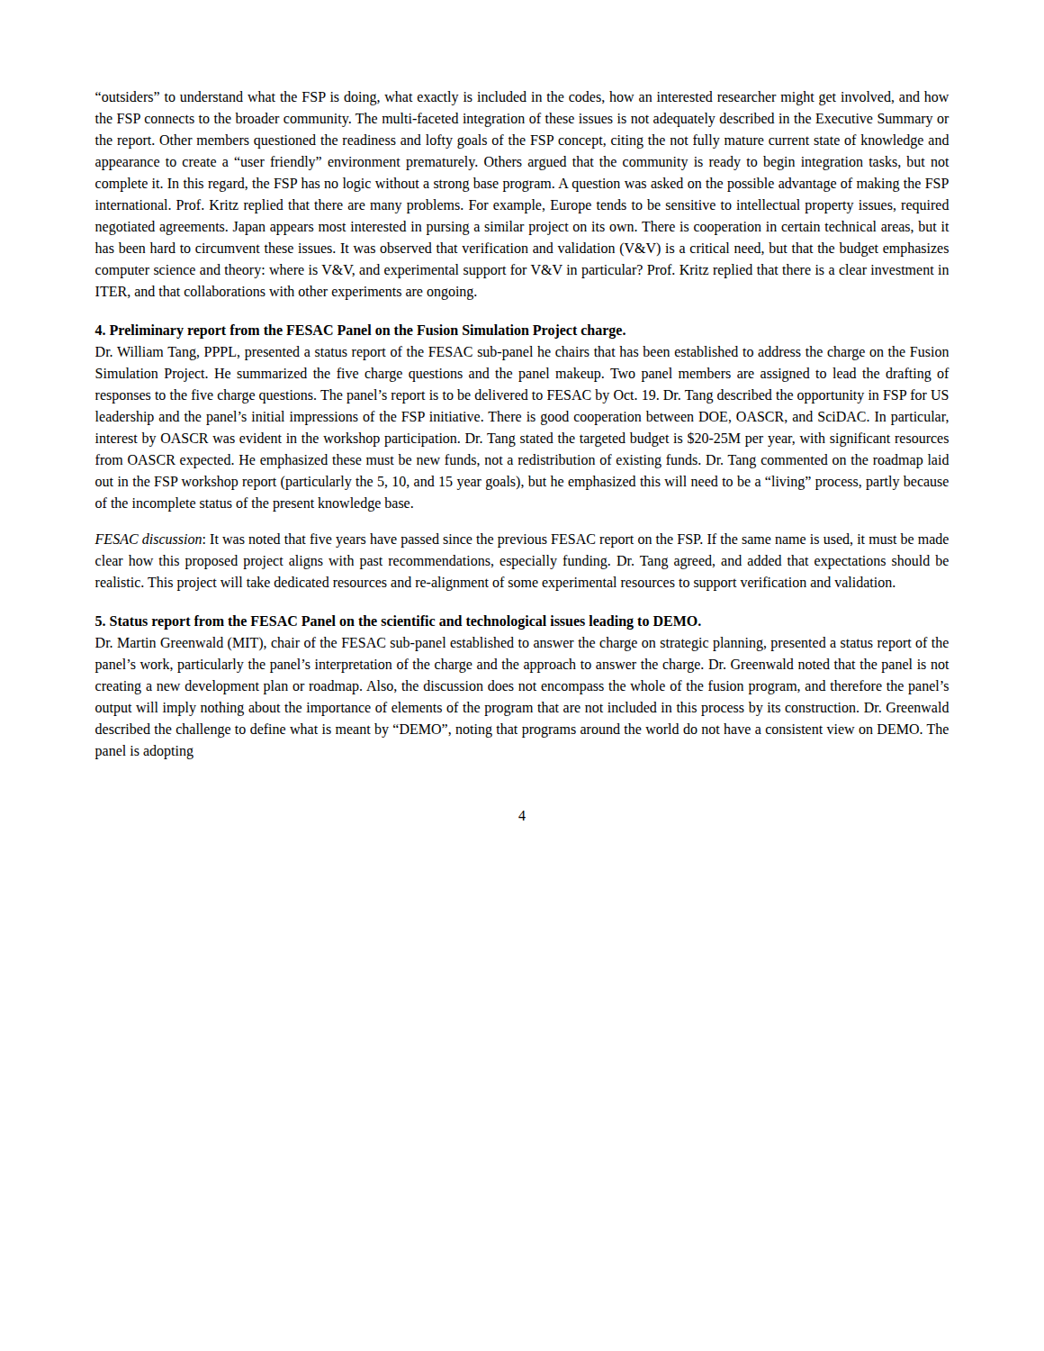“outsiders” to understand what the FSP is doing, what exactly is included in the codes, how an interested researcher might get involved, and how the FSP connects to the broader community. The multi-faceted integration of these issues is not adequately described in the Executive Summary or the report. Other members questioned the readiness and lofty goals of the FSP concept, citing the not fully mature current state of knowledge and appearance to create a “user friendly” environment prematurely. Others argued that the community is ready to begin integration tasks, but not complete it. In this regard, the FSP has no logic without a strong base program. A question was asked on the possible advantage of making the FSP international. Prof. Kritz replied that there are many problems. For example, Europe tends to be sensitive to intellectual property issues, required negotiated agreements. Japan appears most interested in pursing a similar project on its own. There is cooperation in certain technical areas, but it has been hard to circumvent these issues. It was observed that verification and validation (V&V) is a critical need, but that the budget emphasizes computer science and theory: where is V&V, and experimental support for V&V in particular? Prof. Kritz replied that there is a clear investment in ITER, and that collaborations with other experiments are ongoing.
4. Preliminary report from the FESAC Panel on the Fusion Simulation Project charge.
Dr. William Tang, PPPL, presented a status report of the FESAC sub-panel he chairs that has been established to address the charge on the Fusion Simulation Project. He summarized the five charge questions and the panel makeup. Two panel members are assigned to lead the drafting of responses to the five charge questions. The panel’s report is to be delivered to FESAC by Oct. 19. Dr. Tang described the opportunity in FSP for US leadership and the panel’s initial impressions of the FSP initiative. There is good cooperation between DOE, OASCR, and SciDAC. In particular, interest by OASCR was evident in the workshop participation. Dr. Tang stated the targeted budget is $20-25M per year, with significant resources from OASCR expected. He emphasized these must be new funds, not a redistribution of existing funds. Dr. Tang commented on the roadmap laid out in the FSP workshop report (particularly the 5, 10, and 15 year goals), but he emphasized this will need to be a “living” process, partly because of the incomplete status of the present knowledge base.
FESAC discussion: It was noted that five years have passed since the previous FESAC report on the FSP. If the same name is used, it must be made clear how this proposed project aligns with past recommendations, especially funding. Dr. Tang agreed, and added that expectations should be realistic. This project will take dedicated resources and re-alignment of some experimental resources to support verification and validation.
5. Status report from the FESAC Panel on the scientific and technological issues leading to DEMO.
Dr. Martin Greenwald (MIT), chair of the FESAC sub-panel established to answer the charge on strategic planning, presented a status report of the panel’s work, particularly the panel’s interpretation of the charge and the approach to answer the charge. Dr. Greenwald noted that the panel is not creating a new development plan or roadmap. Also, the discussion does not encompass the whole of the fusion program, and therefore the panel’s output will imply nothing about the importance of elements of the program that are not included in this process by its construction. Dr. Greenwald described the challenge to define what is meant by “DEMO”, noting that programs around the world do not have a consistent view on DEMO. The panel is adopting
4